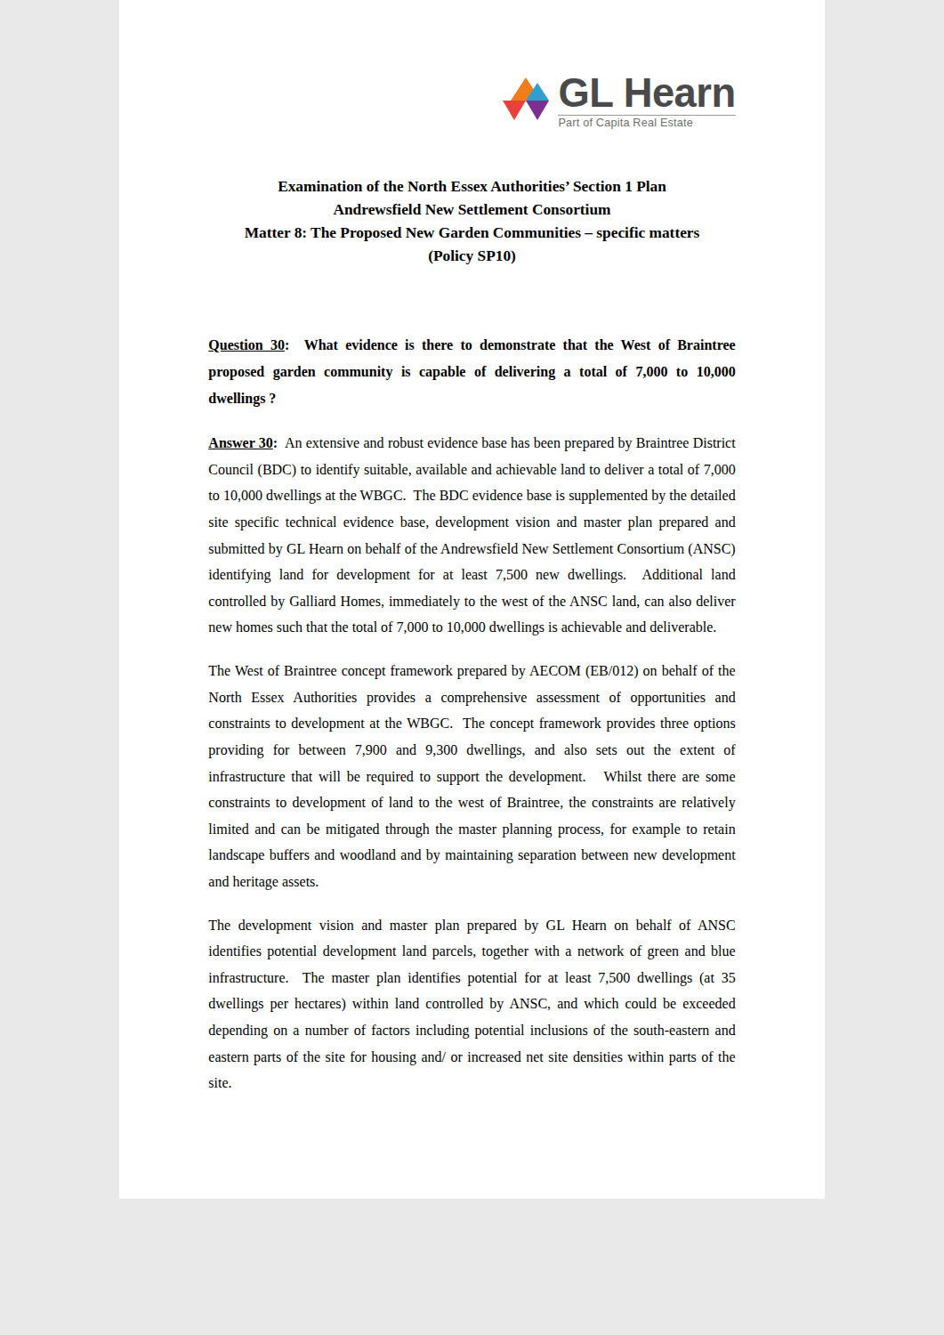GL Hearn
Part of Capita Real Estate
Examination of the North Essex Authorities’ Section 1 Plan Andrewsfield New Settlement Consortium Matter 8: The Proposed New Garden Communities – specific matters (Policy SP10)
Question 30: What evidence is there to demonstrate that the West of Braintree proposed garden community is capable of delivering a total of 7,000 to 10,000 dwellings ?
Answer 30: An extensive and robust evidence base has been prepared by Braintree District Council (BDC) to identify suitable, available and achievable land to deliver a total of 7,000 to 10,000 dwellings at the WBGC. The BDC evidence base is supplemented by the detailed site specific technical evidence base, development vision and master plan prepared and submitted by GL Hearn on behalf of the Andrewsfield New Settlement Consortium (ANSC) identifying land for development for at least 7,500 new dwellings. Additional land controlled by Galliard Homes, immediately to the west of the ANSC land, can also deliver new homes such that the total of 7,000 to 10,000 dwellings is achievable and deliverable.
The West of Braintree concept framework prepared by AECOM (EB/012) on behalf of the North Essex Authorities provides a comprehensive assessment of opportunities and constraints to development at the WBGC. The concept framework provides three options providing for between 7,900 and 9,300 dwellings, and also sets out the extent of infrastructure that will be required to support the development. Whilst there are some constraints to development of land to the west of Braintree, the constraints are relatively limited and can be mitigated through the master planning process, for example to retain landscape buffers and woodland and by maintaining separation between new development and heritage assets.
The development vision and master plan prepared by GL Hearn on behalf of ANSC identifies potential development land parcels, together with a network of green and blue infrastructure. The master plan identifies potential for at least 7,500 dwellings (at 35 dwellings per hectares) within land controlled by ANSC, and which could be exceeded depending on a number of factors including potential inclusions of the south-eastern and eastern parts of the site for housing and/ or increased net site densities within parts of the site.